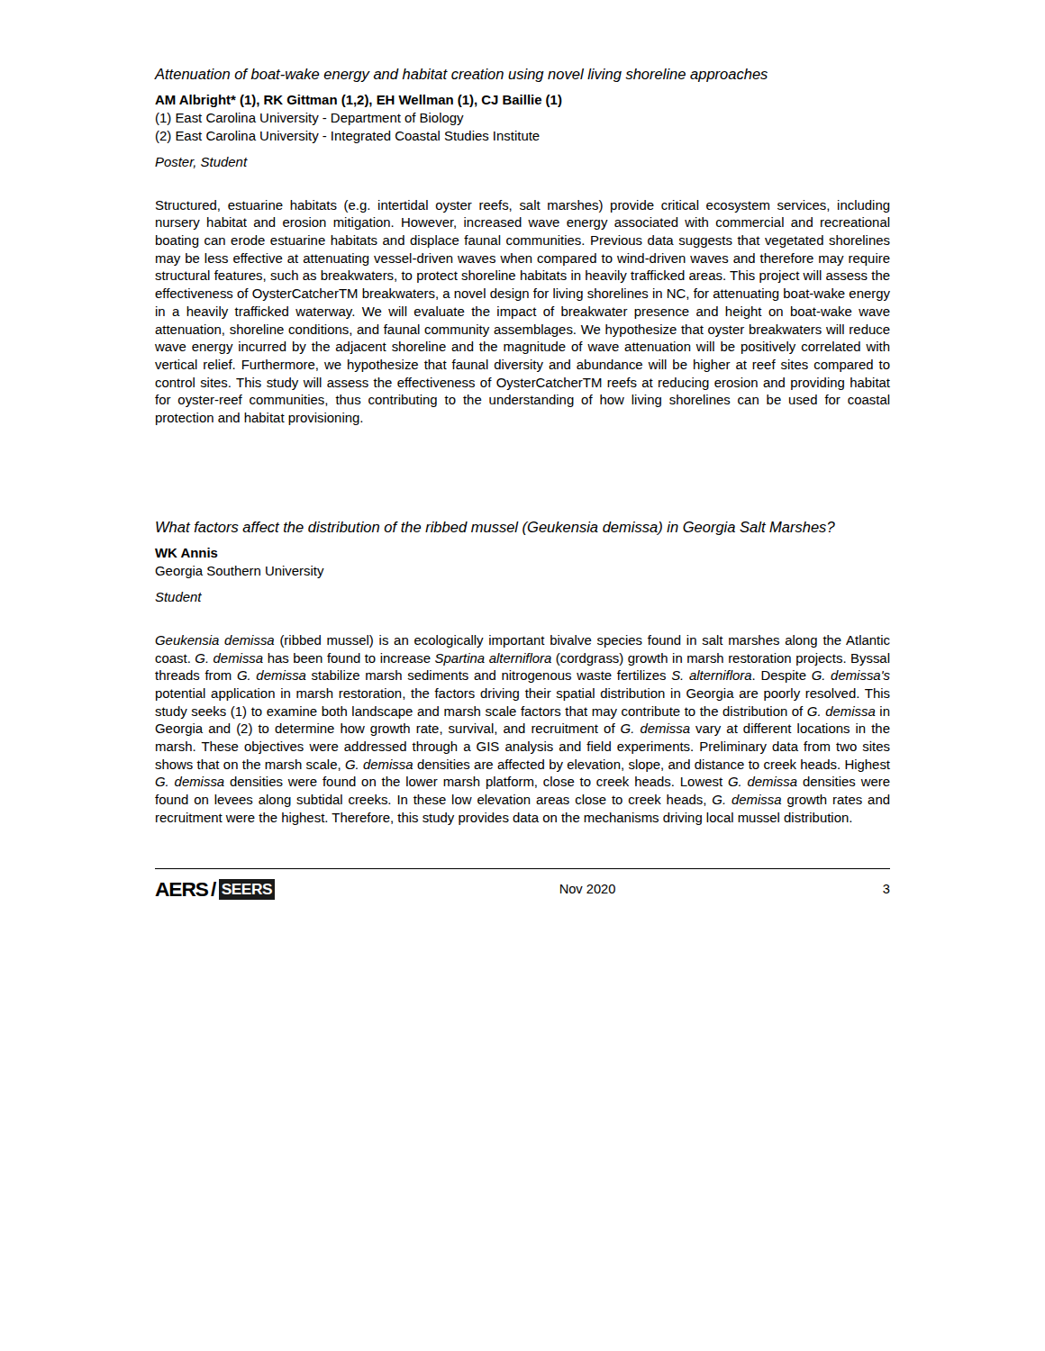Attenuation of boat-wake energy and habitat creation using novel living shoreline approaches
AM Albright* (1), RK Gittman (1,2), EH Wellman (1), CJ Baillie (1)
(1) East Carolina University - Department of Biology
(2) East Carolina University - Integrated Coastal Studies Institute
Poster, Student
Structured, estuarine habitats (e.g. intertidal oyster reefs, salt marshes) provide critical ecosystem services, including nursery habitat and erosion mitigation. However, increased wave energy associated with commercial and recreational boating can erode estuarine habitats and displace faunal communities. Previous data suggests that vegetated shorelines may be less effective at attenuating vessel-driven waves when compared to wind-driven waves and therefore may require structural features, such as breakwaters, to protect shoreline habitats in heavily trafficked areas. This project will assess the effectiveness of OysterCatcherTM breakwaters, a novel design for living shorelines in NC, for attenuating boat-wake energy in a heavily trafficked waterway. We will evaluate the impact of breakwater presence and height on boat-wake wave attenuation, shoreline conditions, and faunal community assemblages. We hypothesize that oyster breakwaters will reduce wave energy incurred by the adjacent shoreline and the magnitude of wave attenuation will be positively correlated with vertical relief. Furthermore, we hypothesize that faunal diversity and abundance will be higher at reef sites compared to control sites. This study will assess the effectiveness of OysterCatcherTM reefs at reducing erosion and providing habitat for oyster-reef communities, thus contributing to the understanding of how living shorelines can be used for coastal protection and habitat provisioning.
What factors affect the distribution of the ribbed mussel (Geukensia demissa) in Georgia Salt Marshes?
WK Annis
Georgia Southern University
Student
Geukensia demissa (ribbed mussel) is an ecologically important bivalve species found in salt marshes along the Atlantic coast. G. demissa has been found to increase Spartina alterniflora (cordgrass) growth in marsh restoration projects. Byssal threads from G. demissa stabilize marsh sediments and nitrogenous waste fertilizes S. alterniflora. Despite G. demissa's potential application in marsh restoration, the factors driving their spatial distribution in Georgia are poorly resolved. This study seeks (1) to examine both landscape and marsh scale factors that may contribute to the distribution of G. demissa in Georgia and (2) to determine how growth rate, survival, and recruitment of G. demissa vary at different locations in the marsh. These objectives were addressed through a GIS analysis and field experiments. Preliminary data from two sites shows that on the marsh scale, G. demissa densities are affected by elevation, slope, and distance to creek heads. Highest G. demissa densities were found on the lower marsh platform, close to creek heads. Lowest G. demissa densities were found on levees along subtidal creeks. In these low elevation areas close to creek heads, G. demissa growth rates and recruitment were the highest. Therefore, this study provides data on the mechanisms driving local mussel distribution.
AERS/SEERS
Nov 2020
3